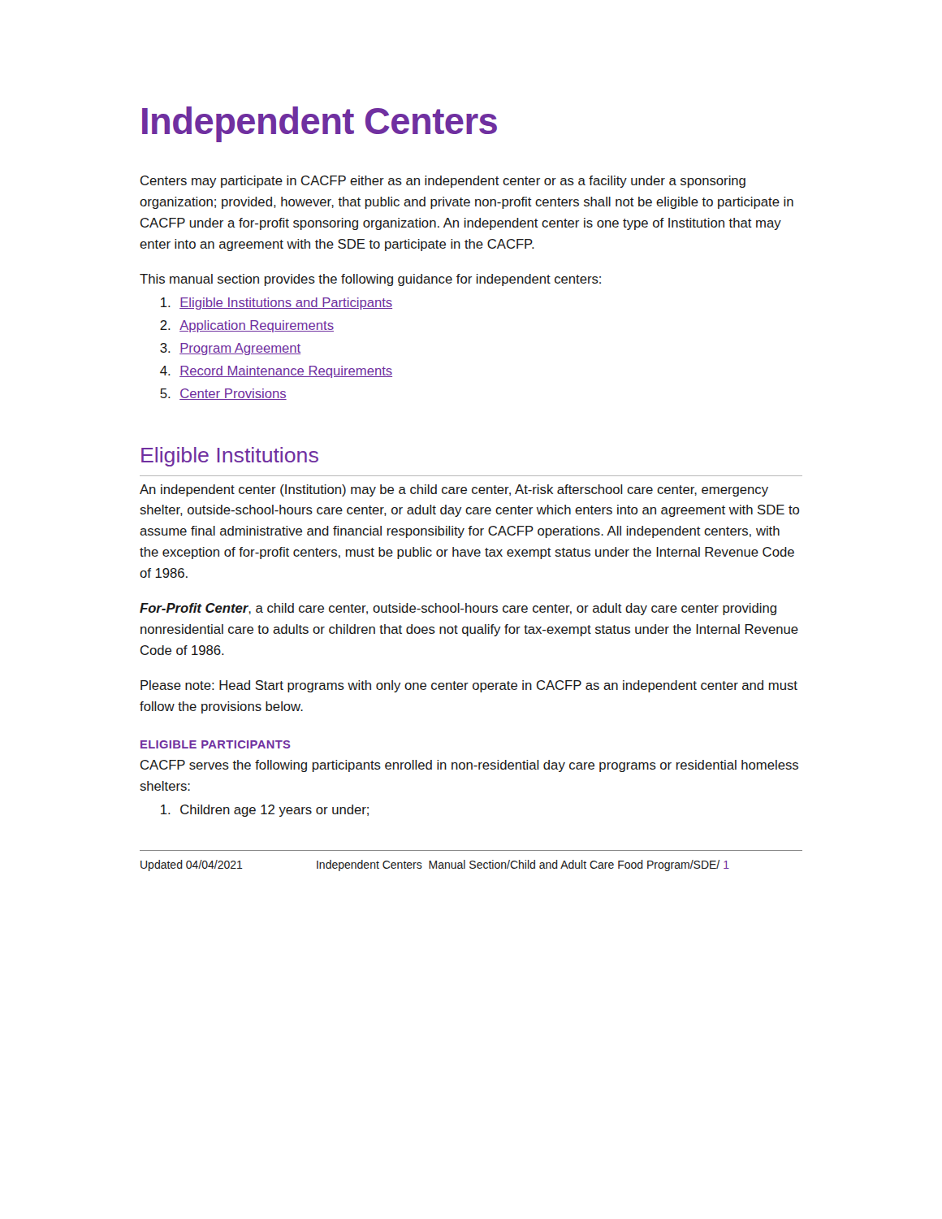Independent Centers
Centers may participate in CACFP either as an independent center or as a facility under a sponsoring organization; provided, however, that public and private non-profit centers shall not be eligible to participate in CACFP under a for-profit sponsoring organization. An independent center is one type of Institution that may enter into an agreement with the SDE to participate in the CACFP.
This manual section provides the following guidance for independent centers:
Eligible Institutions and Participants
Application Requirements
Program Agreement
Record Maintenance Requirements
Center Provisions
Eligible Institutions
An independent center (Institution) may be a child care center, At-risk afterschool care center, emergency shelter, outside-school-hours care center, or adult day care center which enters into an agreement with SDE to assume final administrative and financial responsibility for CACFP operations. All independent centers, with the exception of for-profit centers, must be public or have tax exempt status under the Internal Revenue Code of 1986.
For-Profit Center, a child care center, outside-school-hours care center, or adult day care center providing nonresidential care to adults or children that does not qualify for tax-exempt status under the Internal Revenue Code of 1986.
Please note: Head Start programs with only one center operate in CACFP as an independent center and must follow the provisions below.
Eligible Participants
CACFP serves the following participants enrolled in non-residential day care programs or residential homeless shelters:
Children age 12 years or under;
Updated 04/04/2021 Independent Centers Manual Section/Child and Adult Care Food Program/SDE/ 1